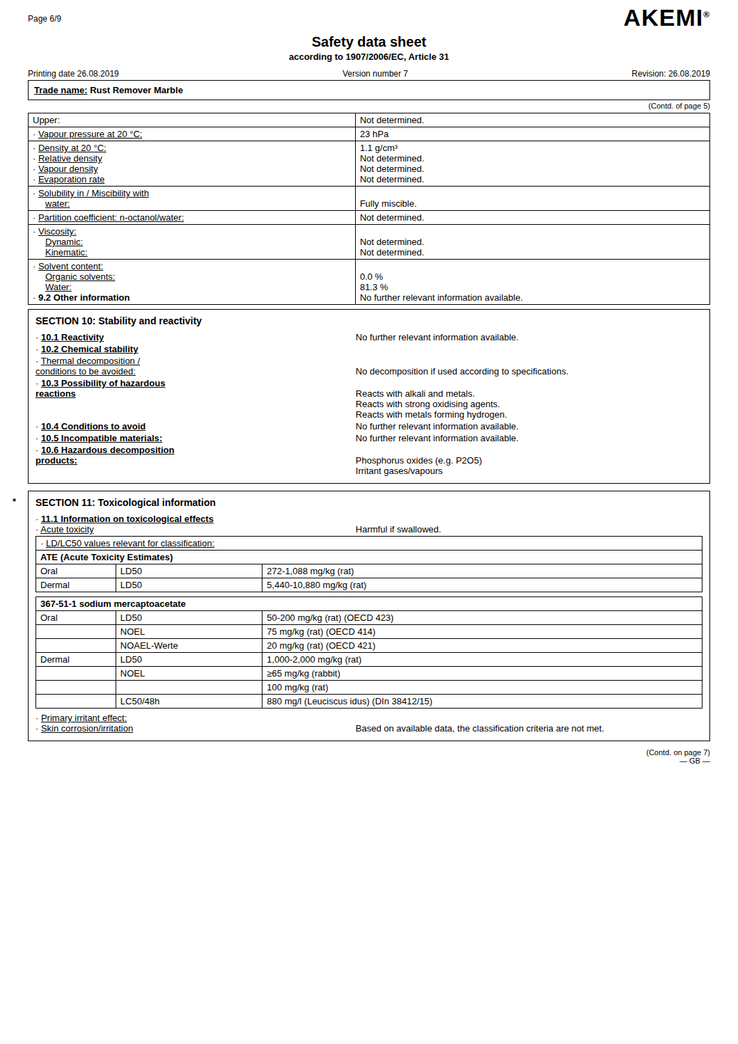Page 6/9
AKEMI®
Safety data sheet
according to 1907/2006/EC, Article 31
Printing date 26.08.2019 Version number 7 Revision: 26.08.2019
Trade name: Rust Remover Marble
(Contd. of page 5)
| Upper: | Not determined. |
| · Vapour pressure at 20 °C: | 23 hPa |
| · Density at 20 °C: · Relative density · Vapour density · Evaporation rate | 1.1 g/cm³ Not determined. Not determined. Not determined. |
| · Solubility in / Miscibility with water: | Fully miscible. |
| · Partition coefficient: n-octanol/water: | Not determined. |
| · Viscosity: Dynamic: Kinematic: | Not determined. Not determined. |
| · Solvent content: Organic solvents: Water: · 9.2 Other information | 0.0 % 81.3 % No further relevant information available. |
SECTION 10: Stability and reactivity
· 10.1 Reactivity
No further relevant information available.
· 10.2 Chemical stability
· Thermal decomposition /
conditions to be avoided:
No decomposition if used according to specifications.
· 10.3 Possibility of hazardous
reactions
Reacts with alkali and metals.
Reacts with strong oxidising agents.
Reacts with metals forming hydrogen.
· 10.4 Conditions to avoid
No further relevant information available.
· 10.5 Incompatible materials:
No further relevant information available.
· 10.6 Hazardous decomposition
products:
Phosphorus oxides (e.g. P2O5)
Irritant gases/vapours
*
SECTION 11: Toxicological information
· 11.1 Information on toxicological effects
· Acute toxicity
Harmful if swallowed.
| · LD/LC50 values relevant for classification: |
| ATE (Acute Toxicity Estimates) |
| Oral | LD50 | 272-1,088 mg/kg (rat) |
| Dermal | LD50 | 5,440-10,880 mg/kg (rat) |
| 367-51-1 sodium mercaptoacetate |
| Oral | LD50 | 50-200 mg/kg (rat) (OECD 423) |
| | NOEL | 75 mg/kg (rat) (OECD 414) |
| | NOAEL-Werte | 20 mg/kg (rat) (OECD 421) |
| Dermal | LD50 | 1,000-2,000 mg/kg (rat) |
| | NOEL | ≥65 mg/kg (rabbit) |
| | | 100 mg/kg (rat) |
| | LC50/48h | 880 mg/l (Leuciscus idus) (DIn 38412/15) |
· Primary irritant effect:
· Skin corrosion/irritation
Based on available data, the classification criteria are not met.
(Contd. on page 7)
— GB —